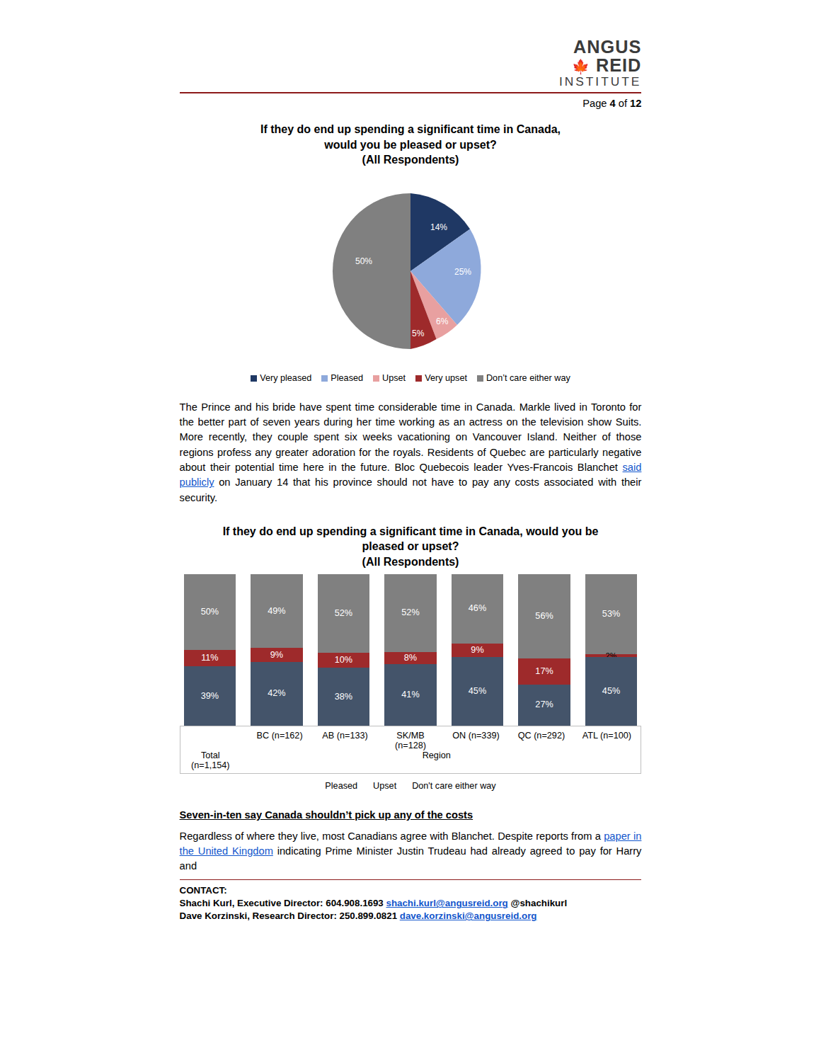ANGUS
🍁 REID
INSTITUTE
Page 4 of 12
If they do end up spending a significant time in Canada,
would you be pleased or upset?
(All Respondents)
14% 25% 6% 5% 50%
Very pleased Pleased Upset Very upset Don’t care either way
The Prince and his bride have spent time considerable time in Canada. Markle lived in Toronto for the better part of seven years during her time working as an actress on the television show Suits. More recently, they couple spent six weeks vacationing on Vancouver Island. Neither of those regions profess any greater adoration for the royals. Residents of Quebec are particularly negative about their potential time here in the future. Bloc Quebecois leader Yves-Francois Blanchet said publicly on January 14 that his province should not have to pay any costs associated with their security.
If they do end up spending a significant time in Canada, would you be
pleased or upset?
(All Respondents)
50%
11%
39%
49%
9%
42%
52%
10%
38%
52%
8%
41%
46%
9%
45%
56%
17%
27%
53%
2%
45%
BC (n=162)
AB (n=133)
SK/MB (n=128)
ON (n=339)
QC (n=292)
ATL (n=100)
Total (n=1,154)
Region
Pleased Upset Don't care either way
Seven-in-ten say Canada shouldn’t pick up any of the costs
Regardless of where they live, most Canadians agree with Blanchet. Despite reports from a paper in the United Kingdom indicating Prime Minister Justin Trudeau had already agreed to pay for Harry and
CONTACT:
Shachi Kurl, Executive Director: 604.908.1693 shachi.kurl@angusreid.org @shachikurl
Dave Korzinski, Research Director: 250.899.0821 dave.korzinski@angusreid.org